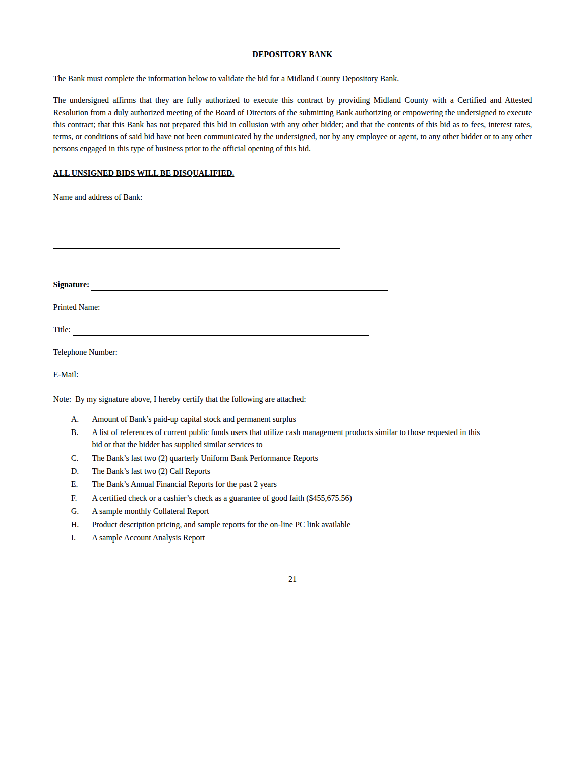DEPOSITORY BANK
The Bank must complete the information below to validate the bid for a Midland County Depository Bank.
The undersigned affirms that they are fully authorized to execute this contract by providing Midland County with a Certified and Attested Resolution from a duly authorized meeting of the Board of Directors of the submitting Bank authorizing or empowering the undersigned to execute this contract; that this Bank has not prepared this bid in collusion with any other bidder; and that the contents of this bid as to fees, interest rates, terms, or conditions of said bid have not been communicated by the undersigned, nor by any employee or agent, to any other bidder or to any other persons engaged in this type of business prior to the official opening of this bid.
ALL UNSIGNED BIDS WILL BE DISQUALIFIED.
Name and address of Bank:
Signature:
Printed Name:
Title:
Telephone Number:
E-Mail:
Note: By my signature above, I hereby certify that the following are attached:
| A. | Amount of Bank’s paid-up capital stock and permanent surplus |
| B. | A list of references of current public funds users that utilize cash management products similar to those requested in this bid or that the bidder has supplied similar services to |
| C. | The Bank’s last two (2) quarterly Uniform Bank Performance Reports |
| D. | The Bank’s last two (2) Call Reports |
| E. | The Bank’s Annual Financial Reports for the past 2 years |
| F. | A certified check or a cashier’s check as a guarantee of good faith ($455,675.56) |
| G. | A sample monthly Collateral Report |
| H. | Product description pricing, and sample reports for the on-line PC link available |
| I. | A sample Account Analysis Report |
21